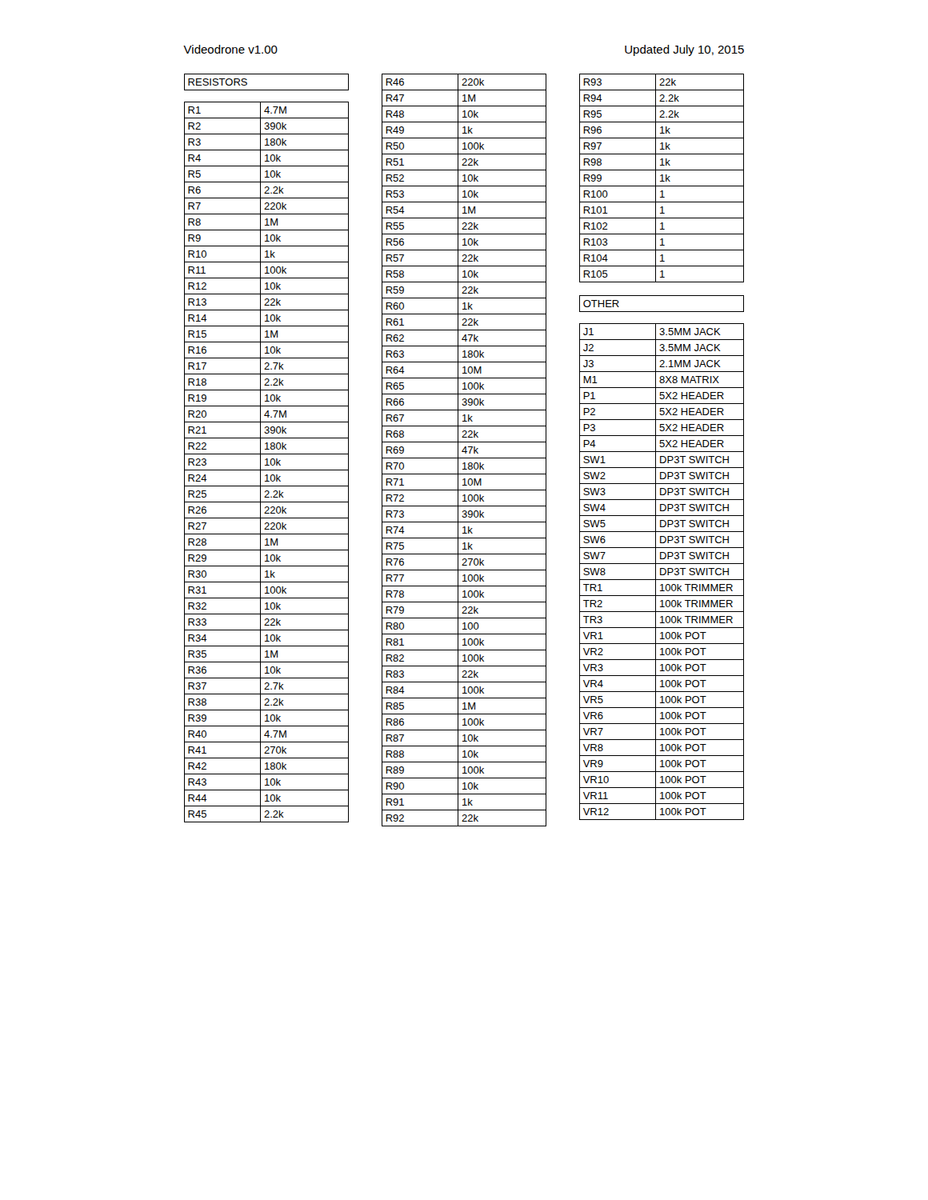Videodrone v1.00
Updated July 10, 2015
| RESISTORS |
| R1 | 4.7M |
| R2 | 390k |
| R3 | 180k |
| R4 | 10k |
| R5 | 10k |
| R6 | 2.2k |
| R7 | 220k |
| R8 | 1M |
| R9 | 10k |
| R10 | 1k |
| R11 | 100k |
| R12 | 10k |
| R13 | 22k |
| R14 | 10k |
| R15 | 1M |
| R16 | 10k |
| R17 | 2.7k |
| R18 | 2.2k |
| R19 | 10k |
| R20 | 4.7M |
| R21 | 390k |
| R22 | 180k |
| R23 | 10k |
| R24 | 10k |
| R25 | 2.2k |
| R26 | 220k |
| R27 | 220k |
| R28 | 1M |
| R29 | 10k |
| R30 | 1k |
| R31 | 100k |
| R32 | 10k |
| R33 | 22k |
| R34 | 10k |
| R35 | 1M |
| R36 | 10k |
| R37 | 2.7k |
| R38 | 2.2k |
| R39 | 10k |
| R40 | 4.7M |
| R41 | 270k |
| R42 | 180k |
| R43 | 10k |
| R44 | 10k |
| R45 | 2.2k |
| R46 | 220k |
| R47 | 1M |
| R48 | 10k |
| R49 | 1k |
| R50 | 100k |
| R51 | 22k |
| R52 | 10k |
| R53 | 10k |
| R54 | 1M |
| R55 | 22k |
| R56 | 10k |
| R57 | 22k |
| R58 | 10k |
| R59 | 22k |
| R60 | 1k |
| R61 | 22k |
| R62 | 47k |
| R63 | 180k |
| R64 | 10M |
| R65 | 100k |
| R66 | 390k |
| R67 | 1k |
| R68 | 22k |
| R69 | 47k |
| R70 | 180k |
| R71 | 10M |
| R72 | 100k |
| R73 | 390k |
| R74 | 1k |
| R75 | 1k |
| R76 | 270k |
| R77 | 100k |
| R78 | 100k |
| R79 | 22k |
| R80 | 100 |
| R81 | 100k |
| R82 | 100k |
| R83 | 22k |
| R84 | 100k |
| R85 | 1M |
| R86 | 100k |
| R87 | 10k |
| R88 | 10k |
| R89 | 100k |
| R90 | 10k |
| R91 | 1k |
| R92 | 22k |
| R93 | 22k |
| R94 | 2.2k |
| R95 | 2.2k |
| R96 | 1k |
| R97 | 1k |
| R98 | 1k |
| R99 | 1k |
| R100 | 1 |
| R101 | 1 |
| R102 | 1 |
| R103 | 1 |
| R104 | 1 |
| R105 | 1 |
| OTHER |
| J1 | 3.5MM JACK |
| J2 | 3.5MM JACK |
| J3 | 2.1MM JACK |
| M1 | 8X8 MATRIX |
| P1 | 5X2 HEADER |
| P2 | 5X2 HEADER |
| P3 | 5X2 HEADER |
| P4 | 5X2 HEADER |
| SW1 | DP3T SWITCH |
| SW2 | DP3T SWITCH |
| SW3 | DP3T SWITCH |
| SW4 | DP3T SWITCH |
| SW5 | DP3T SWITCH |
| SW6 | DP3T SWITCH |
| SW7 | DP3T SWITCH |
| SW8 | DP3T SWITCH |
| TR1 | 100k TRIMMER |
| TR2 | 100k TRIMMER |
| TR3 | 100k TRIMMER |
| VR1 | 100k POT |
| VR2 | 100k POT |
| VR3 | 100k POT |
| VR4 | 100k POT |
| VR5 | 100k POT |
| VR6 | 100k POT |
| VR7 | 100k POT |
| VR8 | 100k POT |
| VR9 | 100k POT |
| VR10 | 100k POT |
| VR11 | 100k POT |
| VR12 | 100k POT |